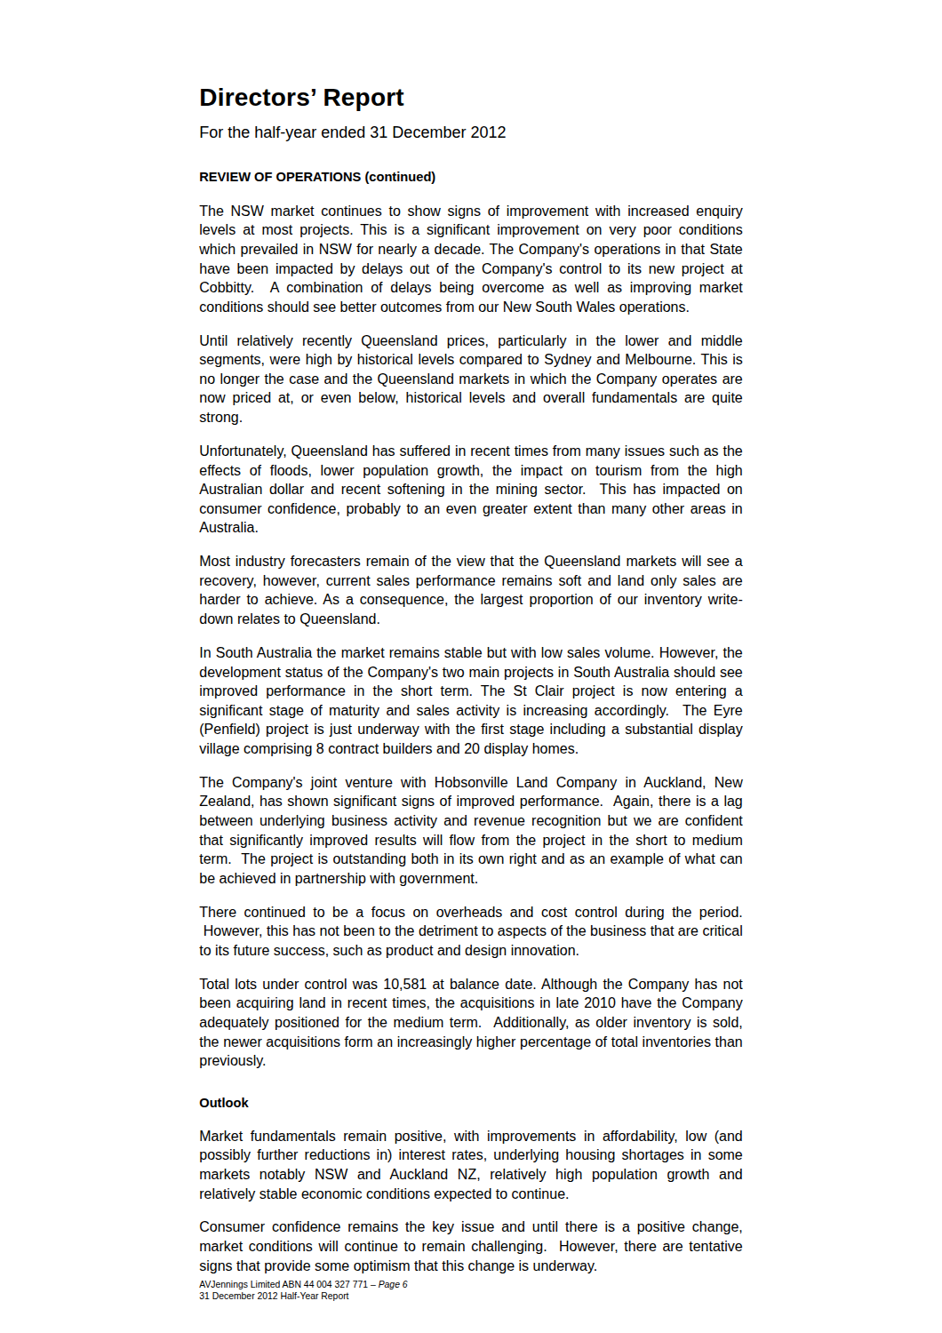Directors’ Report
For the half-year ended 31 December 2012
REVIEW OF OPERATIONS (continued)
The NSW market continues to show signs of improvement with increased enquiry levels at most projects. This is a significant improvement on very poor conditions which prevailed in NSW for nearly a decade. The Company's operations in that State have been impacted by delays out of the Company's control to its new project at Cobbitty. A combination of delays being overcome as well as improving market conditions should see better outcomes from our New South Wales operations.
Until relatively recently Queensland prices, particularly in the lower and middle segments, were high by historical levels compared to Sydney and Melbourne. This is no longer the case and the Queensland markets in which the Company operates are now priced at, or even below, historical levels and overall fundamentals are quite strong.
Unfortunately, Queensland has suffered in recent times from many issues such as the effects of floods, lower population growth, the impact on tourism from the high Australian dollar and recent softening in the mining sector. This has impacted on consumer confidence, probably to an even greater extent than many other areas in Australia.
Most industry forecasters remain of the view that the Queensland markets will see a recovery, however, current sales performance remains soft and land only sales are harder to achieve. As a consequence, the largest proportion of our inventory write-down relates to Queensland.
In South Australia the market remains stable but with low sales volume. However, the development status of the Company's two main projects in South Australia should see improved performance in the short term. The St Clair project is now entering a significant stage of maturity and sales activity is increasing accordingly. The Eyre (Penfield) project is just underway with the first stage including a substantial display village comprising 8 contract builders and 20 display homes.
The Company's joint venture with Hobsonville Land Company in Auckland, New Zealand, has shown significant signs of improved performance. Again, there is a lag between underlying business activity and revenue recognition but we are confident that significantly improved results will flow from the project in the short to medium term. The project is outstanding both in its own right and as an example of what can be achieved in partnership with government.
There continued to be a focus on overheads and cost control during the period. However, this has not been to the detriment to aspects of the business that are critical to its future success, such as product and design innovation.
Total lots under control was 10,581 at balance date. Although the Company has not been acquiring land in recent times, the acquisitions in late 2010 have the Company adequately positioned for the medium term. Additionally, as older inventory is sold, the newer acquisitions form an increasingly higher percentage of total inventories than previously.
Outlook
Market fundamentals remain positive, with improvements in affordability, low (and possibly further reductions in) interest rates, underlying housing shortages in some markets notably NSW and Auckland NZ, relatively high population growth and relatively stable economic conditions expected to continue.
Consumer confidence remains the key issue and until there is a positive change, market conditions will continue to remain challenging. However, there are tentative signs that provide some optimism that this change is underway.
AVJennings Limited ABN 44 004 327 771 – Page 6
31 December 2012 Half-Year Report